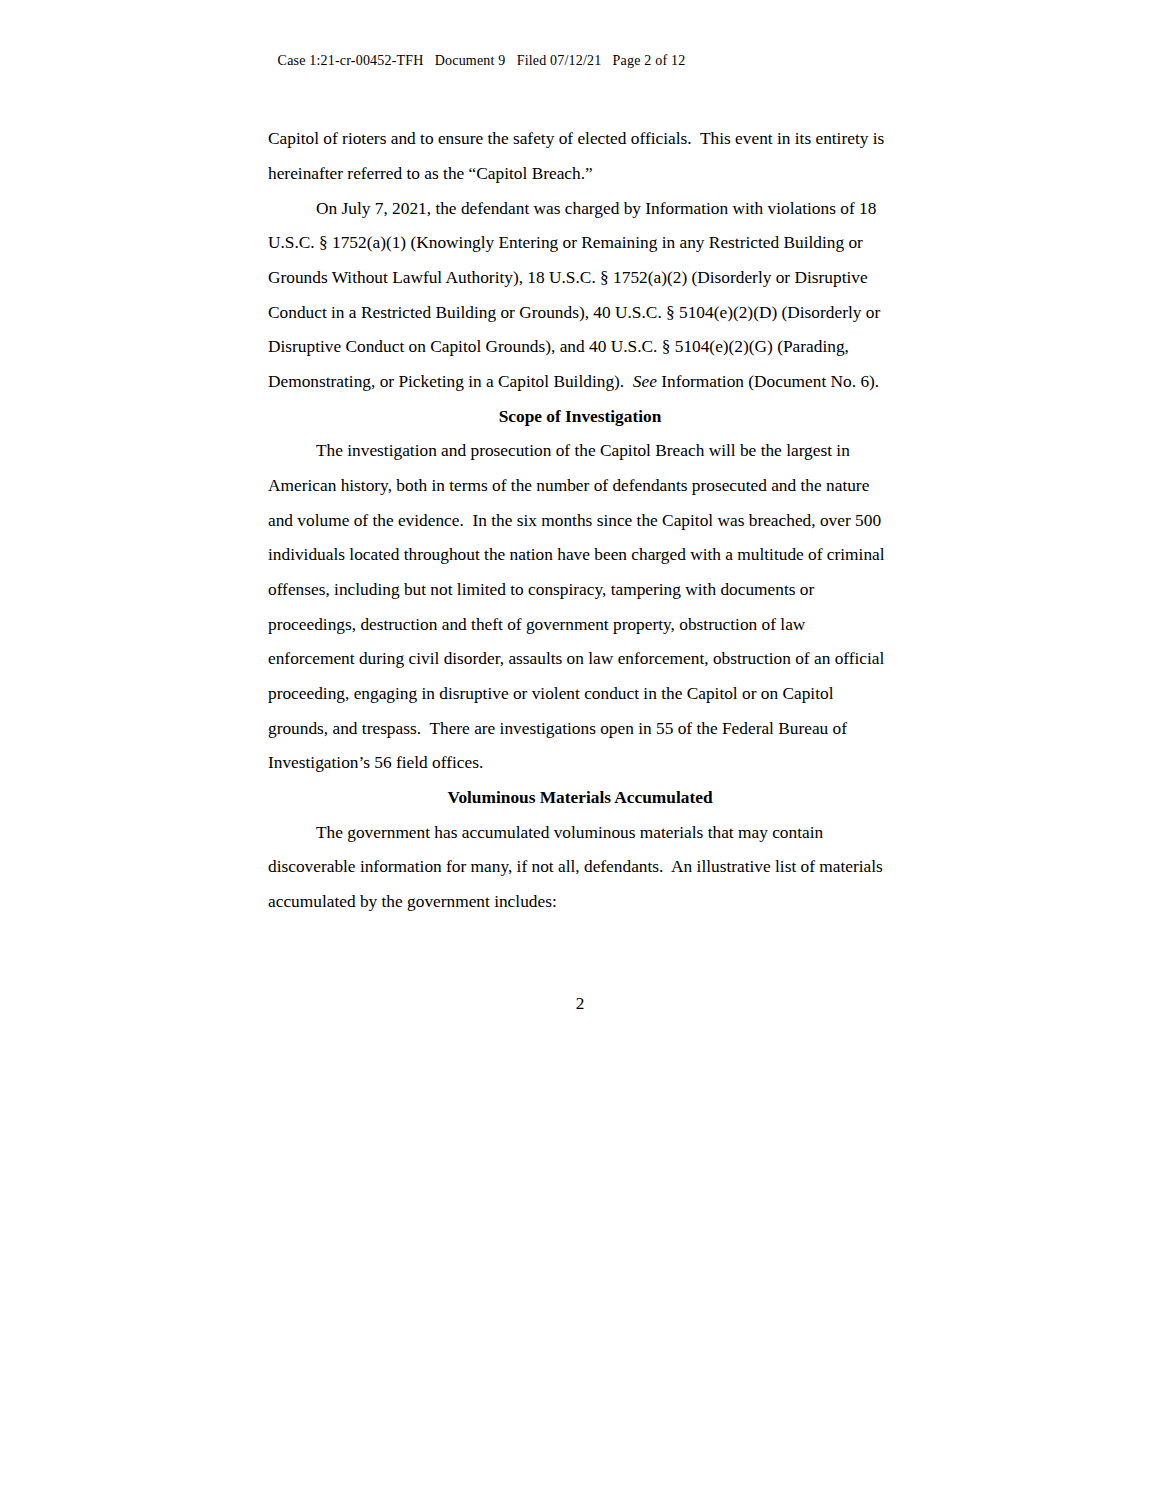Case 1:21-cr-00452-TFH Document 9 Filed 07/12/21 Page 2 of 12
Capitol of rioters and to ensure the safety of elected officials. This event in its entirety is hereinafter referred to as the “Capitol Breach.”
On July 7, 2021, the defendant was charged by Information with violations of 18 U.S.C. § 1752(a)(1) (Knowingly Entering or Remaining in any Restricted Building or Grounds Without Lawful Authority), 18 U.S.C. § 1752(a)(2) (Disorderly or Disruptive Conduct in a Restricted Building or Grounds), 40 U.S.C. § 5104(e)(2)(D) (Disorderly or Disruptive Conduct on Capitol Grounds), and 40 U.S.C. § 5104(e)(2)(G) (Parading, Demonstrating, or Picketing in a Capitol Building). See Information (Document No. 6).
Scope of Investigation
The investigation and prosecution of the Capitol Breach will be the largest in American history, both in terms of the number of defendants prosecuted and the nature and volume of the evidence. In the six months since the Capitol was breached, over 500 individuals located throughout the nation have been charged with a multitude of criminal offenses, including but not limited to conspiracy, tampering with documents or proceedings, destruction and theft of government property, obstruction of law enforcement during civil disorder, assaults on law enforcement, obstruction of an official proceeding, engaging in disruptive or violent conduct in the Capitol or on Capitol grounds, and trespass. There are investigations open in 55 of the Federal Bureau of Investigation’s 56 field offices.
Voluminous Materials Accumulated
The government has accumulated voluminous materials that may contain discoverable information for many, if not all, defendants. An illustrative list of materials accumulated by the government includes:
2